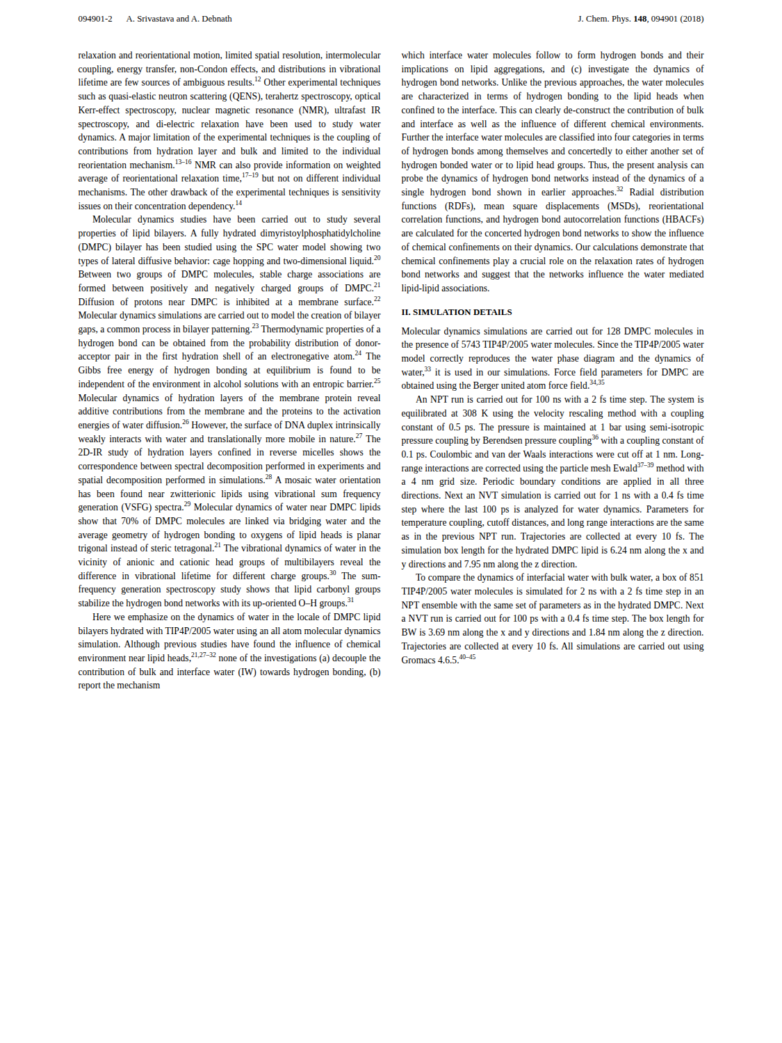094901-2 A. Srivastava and A. Debnath
J. Chem. Phys. 148, 094901 (2018)
relaxation and reorientational motion, limited spatial resolution, intermolecular coupling, energy transfer, non-Condon effects, and distributions in vibrational lifetime are few sources of ambiguous results.12 Other experimental techniques such as quasi-elastic neutron scattering (QENS), terahertz spectroscopy, optical Kerr-effect spectroscopy, nuclear magnetic resonance (NMR), ultrafast IR spectroscopy, and di-electric relaxation have been used to study water dynamics. A major limitation of the experimental techniques is the coupling of contributions from hydration layer and bulk and limited to the individual reorientation mechanism.13–16 NMR can also provide information on weighted average of reorientational relaxation time,17–19 but not on different individual mechanisms. The other drawback of the experimental techniques is sensitivity issues on their concentration dependency.14
Molecular dynamics studies have been carried out to study several properties of lipid bilayers. A fully hydrated dimyristoylphosphatidylcholine (DMPC) bilayer has been studied using the SPC water model showing two types of lateral diffusive behavior: cage hopping and two-dimensional liquid.20 Between two groups of DMPC molecules, stable charge associations are formed between positively and negatively charged groups of DMPC.21 Diffusion of protons near DMPC is inhibited at a membrane surface.22 Molecular dynamics simulations are carried out to model the creation of bilayer gaps, a common process in bilayer patterning.23 Thermodynamic properties of a hydrogen bond can be obtained from the probability distribution of donor-acceptor pair in the first hydration shell of an electronegative atom.24 The Gibbs free energy of hydrogen bonding at equilibrium is found to be independent of the environment in alcohol solutions with an entropic barrier.25 Molecular dynamics of hydration layers of the membrane protein reveal additive contributions from the membrane and the proteins to the activation energies of water diffusion.26 However, the surface of DNA duplex intrinsically weakly interacts with water and translationally more mobile in nature.27 The 2D-IR study of hydration layers confined in reverse micelles shows the correspondence between spectral decomposition performed in experiments and spatial decomposition performed in simulations.28 A mosaic water orientation has been found near zwitterionic lipids using vibrational sum frequency generation (VSFG) spectra.29 Molecular dynamics of water near DMPC lipids show that 70% of DMPC molecules are linked via bridging water and the average geometry of hydrogen bonding to oxygens of lipid heads is planar trigonal instead of steric tetragonal.21 The vibrational dynamics of water in the vicinity of anionic and cationic head groups of multibilayers reveal the difference in vibrational lifetime for different charge groups.30 The sum-frequency generation spectroscopy study shows that lipid carbonyl groups stabilize the hydrogen bond networks with its up-oriented O–H groups.31
Here we emphasize on the dynamics of water in the locale of DMPC lipid bilayers hydrated with TIP4P/2005 water using an all atom molecular dynamics simulation. Although previous studies have found the influence of chemical environment near lipid heads,21,27–32 none of the investigations (a) decouple the contribution of bulk and interface water (IW) towards hydrogen bonding, (b) report the mechanism
which interface water molecules follow to form hydrogen bonds and their implications on lipid aggregations, and (c) investigate the dynamics of hydrogen bond networks. Unlike the previous approaches, the water molecules are characterized in terms of hydrogen bonding to the lipid heads when confined to the interface. This can clearly de-construct the contribution of bulk and interface as well as the influence of different chemical environments. Further the interface water molecules are classified into four categories in terms of hydrogen bonds among themselves and concertedly to either another set of hydrogen bonded water or to lipid head groups. Thus, the present analysis can probe the dynamics of hydrogen bond networks instead of the dynamics of a single hydrogen bond shown in earlier approaches.32 Radial distribution functions (RDFs), mean square displacements (MSDs), reorientational correlation functions, and hydrogen bond autocorrelation functions (HBACFs) are calculated for the concerted hydrogen bond networks to show the influence of chemical confinements on their dynamics. Our calculations demonstrate that chemical confinements play a crucial role on the relaxation rates of hydrogen bond networks and suggest that the networks influence the water mediated lipid-lipid associations.
II. SIMULATION DETAILS
Molecular dynamics simulations are carried out for 128 DMPC molecules in the presence of 5743 TIP4P/2005 water molecules. Since the TIP4P/2005 water model correctly reproduces the water phase diagram and the dynamics of water,33 it is used in our simulations. Force field parameters for DMPC are obtained using the Berger united atom force field.34,35
An NPT run is carried out for 100 ns with a 2 fs time step. The system is equilibrated at 308 K using the velocity rescaling method with a coupling constant of 0.5 ps. The pressure is maintained at 1 bar using semi-isotropic pressure coupling by Berendsen pressure coupling36 with a coupling constant of 0.1 ps. Coulombic and van der Waals interactions were cut off at 1 nm. Long-range interactions are corrected using the particle mesh Ewald37–39 method with a 4 nm grid size. Periodic boundary conditions are applied in all three directions. Next an NVT simulation is carried out for 1 ns with a 0.4 fs time step where the last 100 ps is analyzed for water dynamics. Parameters for temperature coupling, cutoff distances, and long range interactions are the same as in the previous NPT run. Trajectories are collected at every 10 fs. The simulation box length for the hydrated DMPC lipid is 6.24 nm along the x and y directions and 7.95 nm along the z direction.
To compare the dynamics of interfacial water with bulk water, a box of 851 TIP4P/2005 water molecules is simulated for 2 ns with a 2 fs time step in an NPT ensemble with the same set of parameters as in the hydrated DMPC. Next a NVT run is carried out for 100 ps with a 0.4 fs time step. The box length for BW is 3.69 nm along the x and y directions and 1.84 nm along the z direction. Trajectories are collected at every 10 fs. All simulations are carried out using Gromacs 4.6.5.40–45